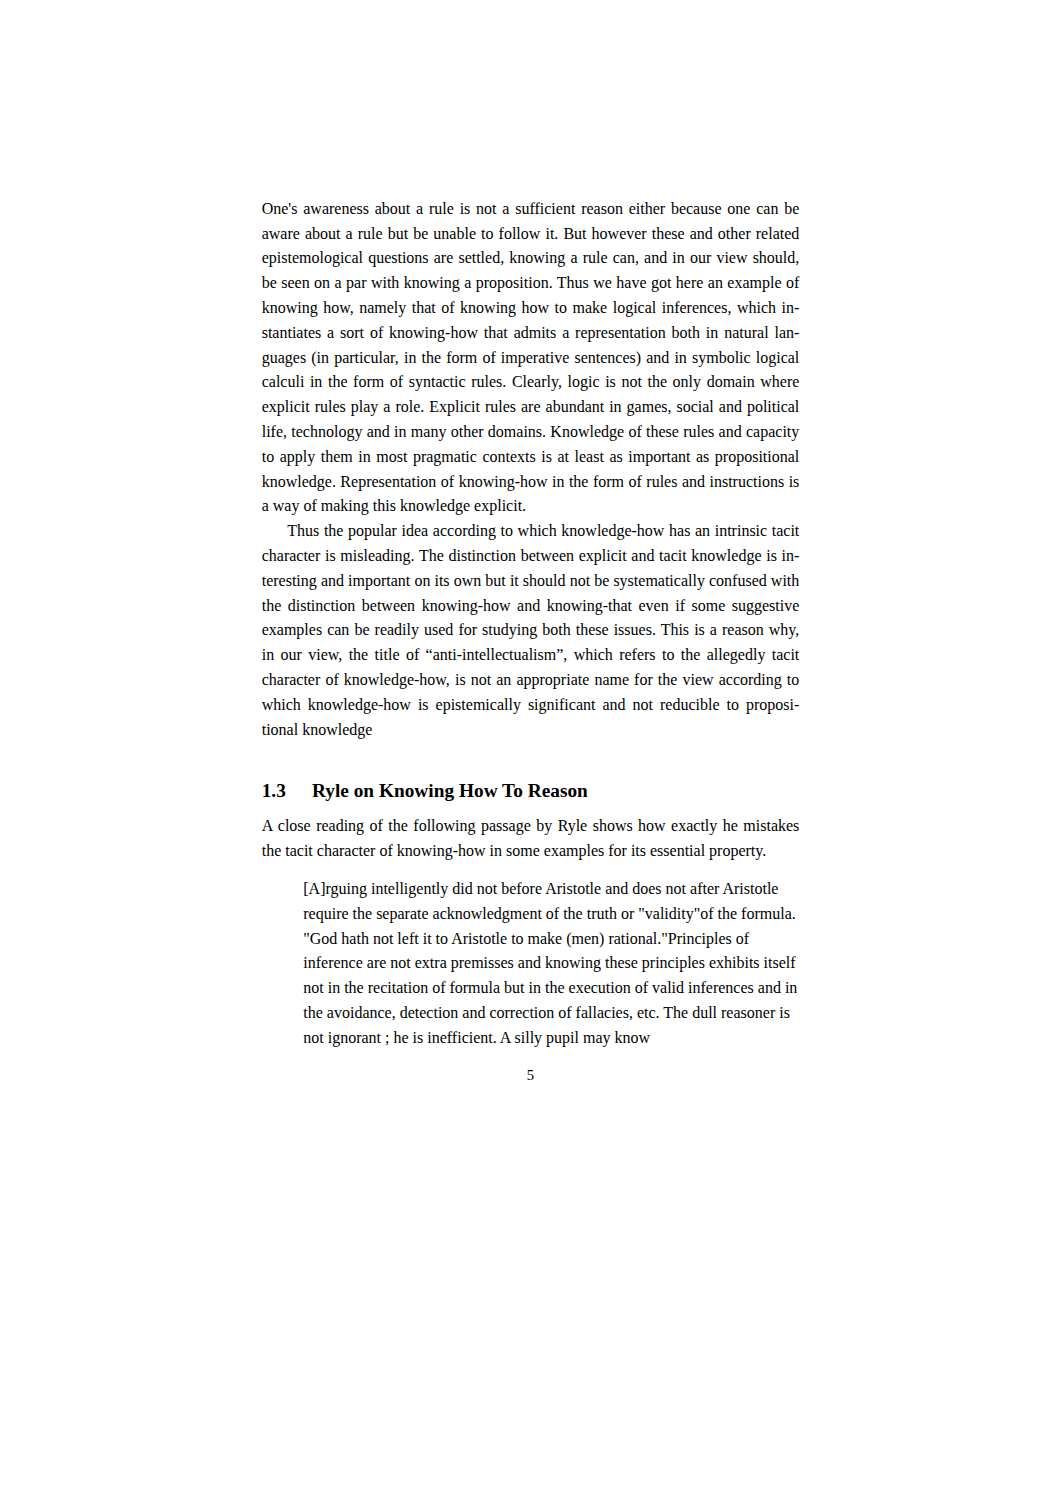One's awareness about a rule is not a sufficient reason either because one can be aware about a rule but be unable to follow it. But however these and other related epistemological questions are settled, knowing a rule can, and in our view should, be seen on a par with knowing a proposition. Thus we have got here an example of knowing how, namely that of knowing how to make logical inferences, which instantiates a sort of knowing-how that admits a representation both in natural languages (in particular, in the form of imperative sentences) and in symbolic logical calculi in the form of syntactic rules. Clearly, logic is not the only domain where explicit rules play a role. Explicit rules are abundant in games, social and political life, technology and in many other domains. Knowledge of these rules and capacity to apply them in most pragmatic contexts is at least as important as propositional knowledge. Representation of knowing-how in the form of rules and instructions is a way of making this knowledge explicit.
Thus the popular idea according to which knowledge-how has an intrinsic tacit character is misleading. The distinction between explicit and tacit knowledge is interesting and important on its own but it should not be systematically confused with the distinction between knowing-how and knowing-that even if some suggestive examples can be readily used for studying both these issues. This is a reason why, in our view, the title of “anti-intellectualism”, which refers to the allegedly tacit character of knowledge-how, is not an appropriate name for the view according to which knowledge-how is epistemically significant and not reducible to propositional knowledge
1.3 Ryle on Knowing How To Reason
A close reading of the following passage by Ryle shows how exactly he mistakes the tacit character of knowing-how in some examples for its essential property.
[A]rguing intelligently did not before Aristotle and does not after Aristotle require the separate acknowledgment of the truth or "validity"of the formula. "God hath not left it to Aristotle to make (men) rational."Principles of inference are not extra premisses and knowing these principles exhibits itself not in the recitation of formula but in the execution of valid inferences and in the avoidance, detection and correction of fallacies, etc. The dull reasoner is not ignorant ; he is inefficient. A silly pupil may know
5